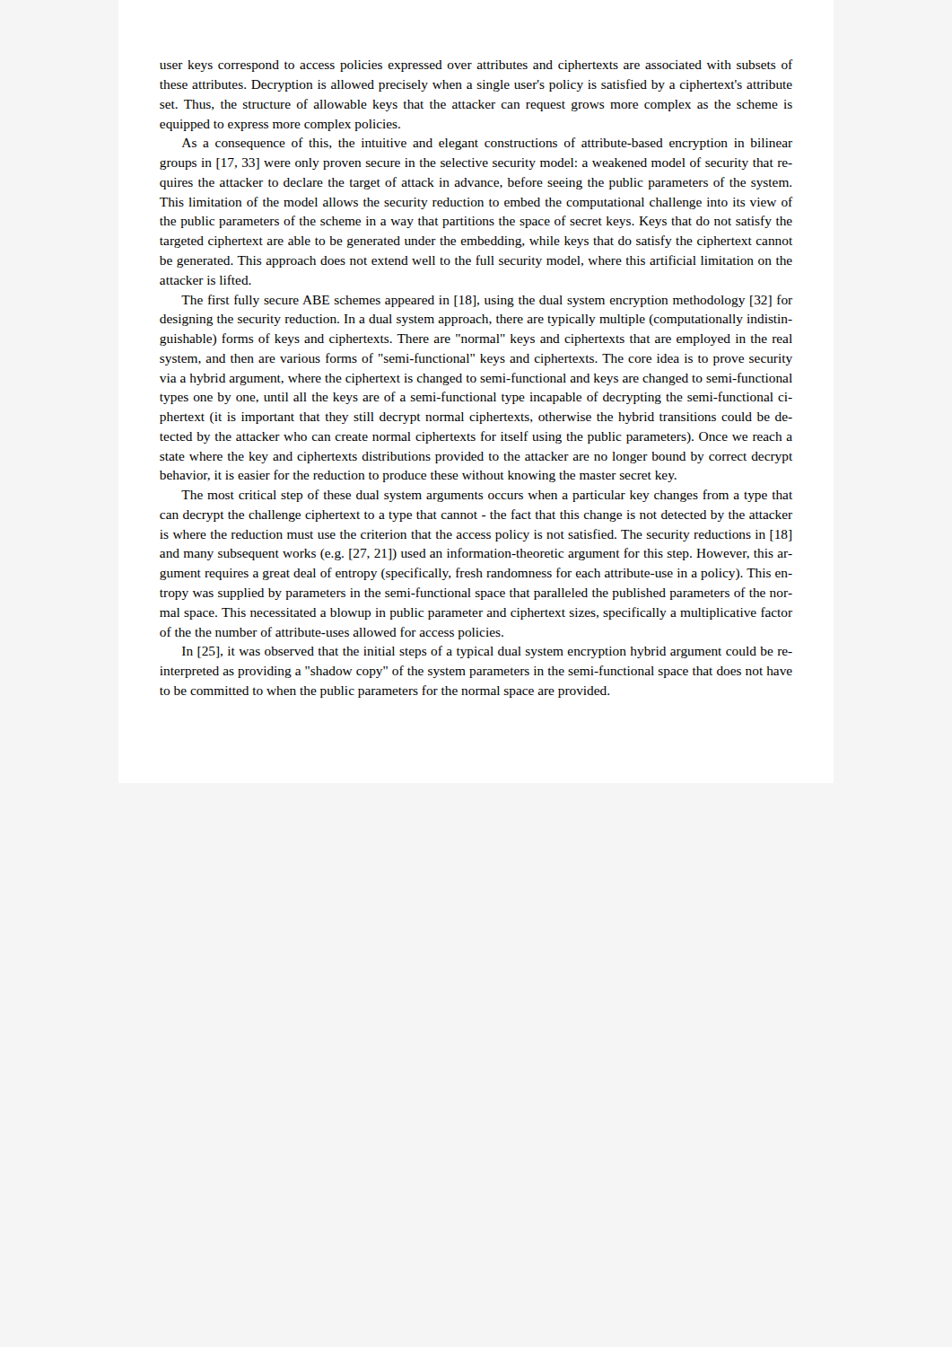user keys correspond to access policies expressed over attributes and ciphertexts are associated with subsets of these attributes. Decryption is allowed precisely when a single user's policy is satisfied by a ciphertext's attribute set. Thus, the structure of allowable keys that the attacker can request grows more complex as the scheme is equipped to express more complex policies.
As a consequence of this, the intuitive and elegant constructions of attribute-based encryption in bilinear groups in [17, 33] were only proven secure in the selective security model: a weakened model of security that requires the attacker to declare the target of attack in advance, before seeing the public parameters of the system. This limitation of the model allows the security reduction to embed the computational challenge into its view of the public parameters of the scheme in a way that partitions the space of secret keys. Keys that do not satisfy the targeted ciphertext are able to be generated under the embedding, while keys that do satisfy the ciphertext cannot be generated. This approach does not extend well to the full security model, where this artificial limitation on the attacker is lifted.
The first fully secure ABE schemes appeared in [18], using the dual system encryption methodology [32] for designing the security reduction. In a dual system approach, there are typically multiple (computationally indistinguishable) forms of keys and ciphertexts. There are "normal" keys and ciphertexts that are employed in the real system, and then are various forms of "semi-functional" keys and ciphertexts. The core idea is to prove security via a hybrid argument, where the ciphertext is changed to semi-functional and keys are changed to semi-functional types one by one, until all the keys are of a semi-functional type incapable of decrypting the semi-functional ciphertext (it is important that they still decrypt normal ciphertexts, otherwise the hybrid transitions could be detected by the attacker who can create normal ciphertexts for itself using the public parameters). Once we reach a state where the key and ciphertexts distributions provided to the attacker are no longer bound by correct decrypt behavior, it is easier for the reduction to produce these without knowing the master secret key.
The most critical step of these dual system arguments occurs when a particular key changes from a type that can decrypt the challenge ciphertext to a type that cannot - the fact that this change is not detected by the attacker is where the reduction must use the criterion that the access policy is not satisfied. The security reductions in [18] and many subsequent works (e.g. [27, 21]) used an information-theoretic argument for this step. However, this argument requires a great deal of entropy (specifically, fresh randomness for each attribute-use in a policy). This entropy was supplied by parameters in the semi-functional space that paralleled the published parameters of the normal space. This necessitated a blowup in public parameter and ciphertext sizes, specifically a multiplicative factor of the the number of attribute-uses allowed for access policies.
In [25], it was observed that the initial steps of a typical dual system encryption hybrid argument could be re-interpreted as providing a "shadow copy" of the system parameters in the semi-functional space that does not have to be committed to when the public parameters for the normal space are provided.